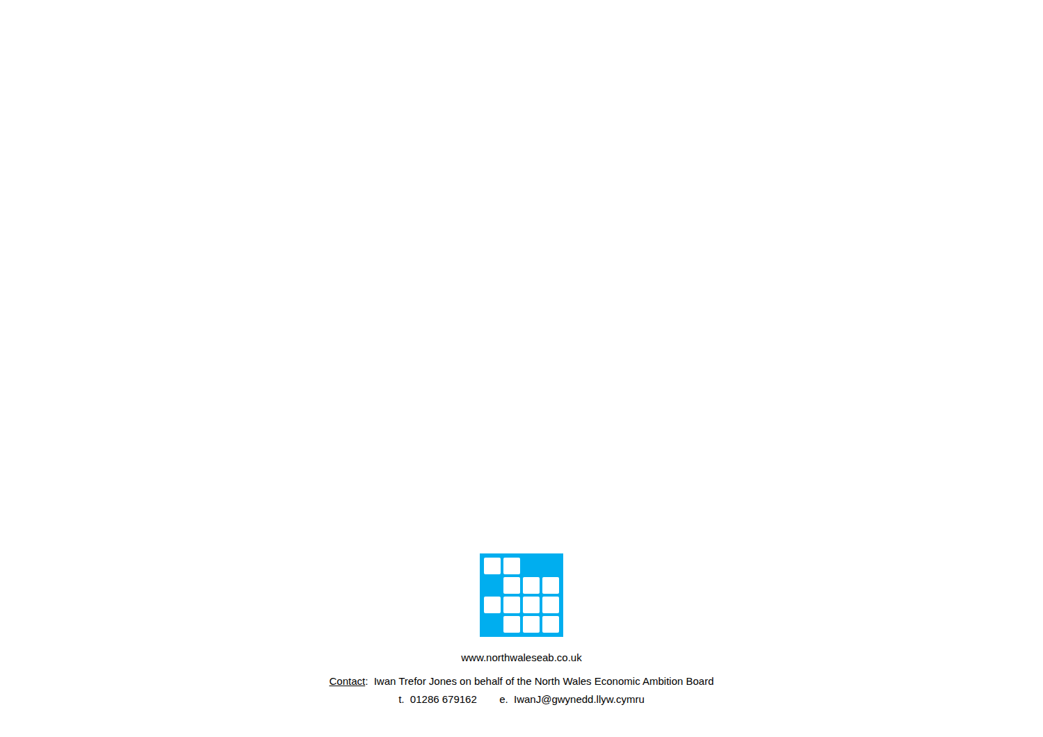www.northwaleseab.co.uk
Contact: Iwan Trefor Jones on behalf of the North Wales Economic Ambition Board
t. 01286 679162 e. IwanJ@gwynedd.llyw.cymru